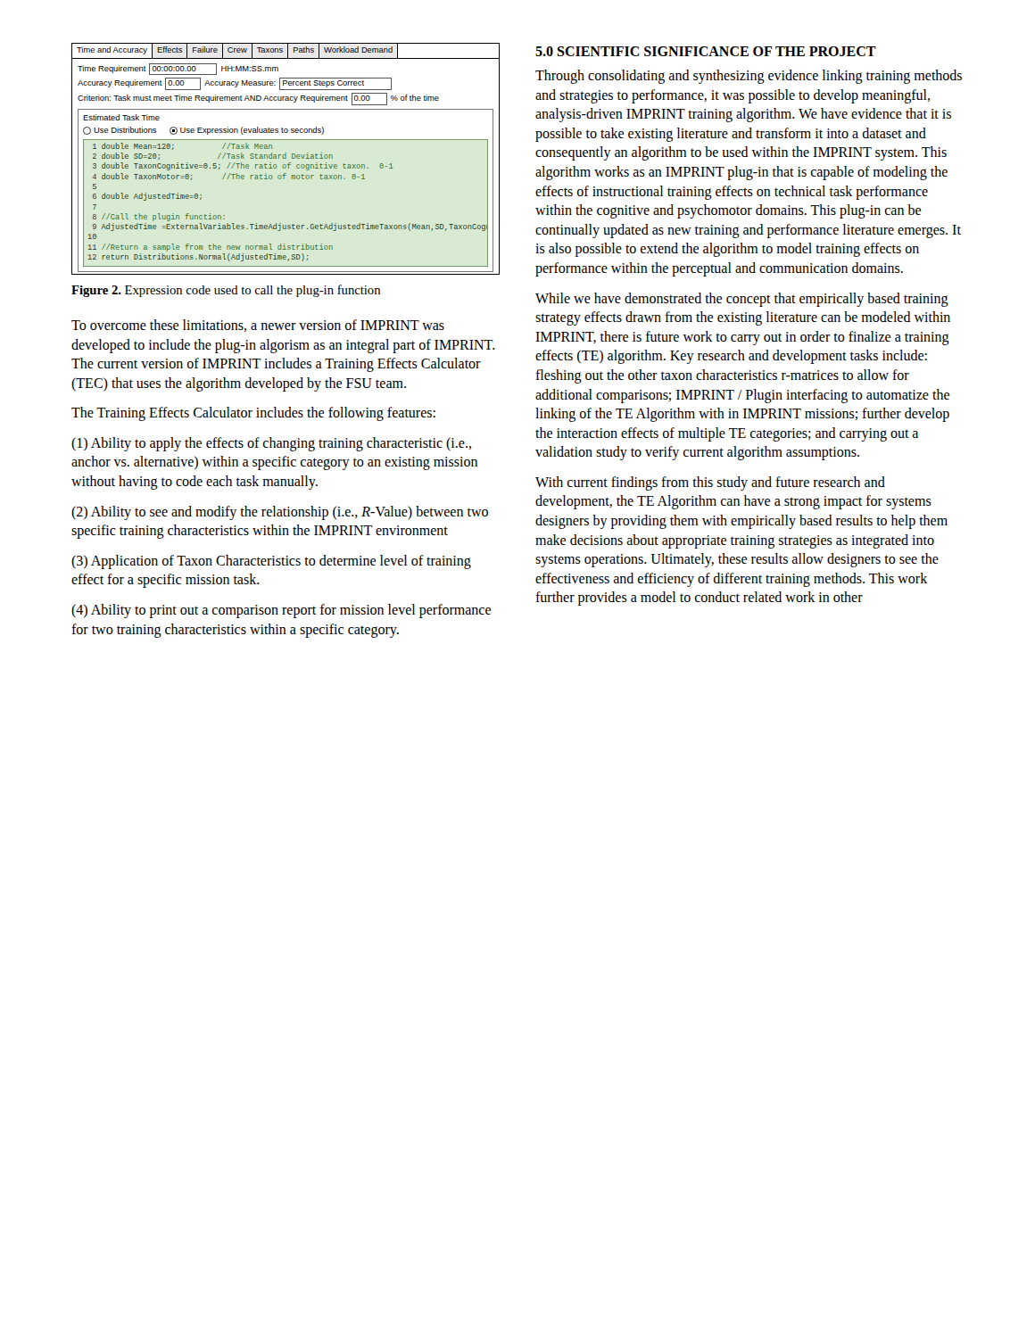Time and Accuracy Effects Failure Crew Taxons Paths Workload Demand
Time Requirement 00:00:00.00 HH:MM:SS.mm
Accuracy Requirement 0.00 Accuracy Measure: Percent Steps Correct
Criterion: Task must meet Time Requirement AND Accuracy Requirement 0.00 % of the time
Estimated Task Time
Use Distributions Use Expression (evaluates to seconds)
| 1 | double Mean=120; //Task Mean |
| 2 | double SD=20; //Task Standard Deviation |
| 3 | double TaxonCognitive=0.5; //The ratio of cognitive taxon. 0-1 |
| 4 | double TaxonMotor=0; //The ratio of motor taxon. 0-1 |
| 5 | |
| 6 | double AdjustedTime=0; |
| 7 | |
| 8 | //Call the plugin function: |
| 9 | AdjustedTime =ExternalVariables.TimeAdjuster.GetAdjustedTimeTaxons(Mean,SD,TaxonCognitive,TaxonMotor); |
| 10 | |
| 11 | //Return a sample from the new normal distribution |
| 12 | return Distributions.Normal(AdjustedTime,SD); |
Figure 2. Expression code used to call the plug-in function
To overcome these limitations, a newer version of IMPRINT was developed to include the plug-in algorism as an integral part of IMPRINT. The current version of IMPRINT includes a Training Effects Calculator (TEC) that uses the algorithm developed by the FSU team.
The Training Effects Calculator includes the following features:
(1) Ability to apply the effects of changing training characteristic (i.e., anchor vs. alternative) within a specific category to an existing mission without having to code each task manually.
(2) Ability to see and modify the relationship (i.e., R-Value) between two specific training characteristics within the IMPRINT environment
(3) Application of Taxon Characteristics to determine level of training effect for a specific mission task.
(4) Ability to print out a comparison report for mission level performance for two training characteristics within a specific category.
5.0 Scientific Significance of the Project
Through consolidating and synthesizing evidence linking training methods and strategies to performance, it was possible to develop meaningful, analysis-driven IMPRINT training algorithm. We have evidence that it is possible to take existing literature and transform it into a dataset and consequently an algorithm to be used within the IMPRINT system. This algorithm works as an IMPRINT plug-in that is capable of modeling the effects of instructional training effects on technical task performance within the cognitive and psychomotor domains. This plug-in can be continually updated as new training and performance literature emerges. It is also possible to extend the algorithm to model training effects on performance within the perceptual and communication domains.
While we have demonstrated the concept that empirically based training strategy effects drawn from the existing literature can be modeled within IMPRINT, there is future work to carry out in order to finalize a training effects (TE) algorithm. Key research and development tasks include: fleshing out the other taxon characteristics r-matrices to allow for additional comparisons; IMPRINT / Plugin interfacing to automatize the linking of the TE Algorithm with in IMPRINT missions; further develop the interaction effects of multiple TE categories; and carrying out a validation study to verify current algorithm assumptions.
With current findings from this study and future research and development, the TE Algorithm can have a strong impact for systems designers by providing them with empirically based results to help them make decisions about appropriate training strategies as integrated into systems operations. Ultimately, these results allow designers to see the effectiveness and efficiency of different training methods. This work further provides a model to conduct related work in other